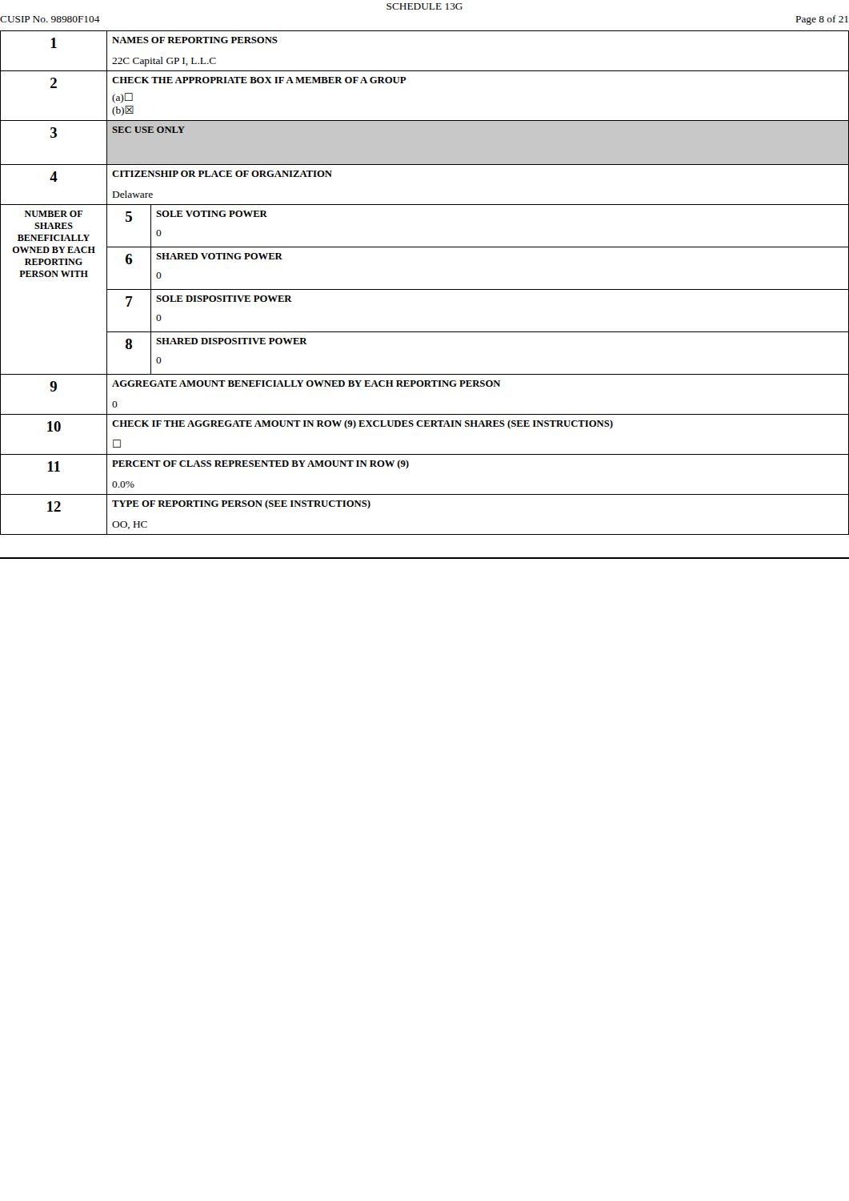SCHEDULE 13G
CUSIP No. 98980F104
Page 8 of 21
| 1 | NAMES OF REPORTING PERSONS 22C Capital GP I, L.L.C |
| 2 | CHECK THE APPROPRIATE BOX IF A MEMBER OF A GROUP (a) ☐ (b) ☒ |
| 3 | SEC USE ONLY |
| 4 | CITIZENSHIP OR PLACE OF ORGANIZATION Delaware |
| NUMBER OF SHARES BENEFICIALLY OWNED BY EACH REPORTING PERSON WITH | 5 | SOLE VOTING POWER 0 |
| 6 | SHARED VOTING POWER 0 |
| 7 | SOLE DISPOSITIVE POWER 0 |
| 8 | SHARED DISPOSITIVE POWER 0 |
| 9 | AGGREGATE AMOUNT BENEFICIALLY OWNED BY EACH REPORTING PERSON 0 |
| 10 | CHECK IF THE AGGREGATE AMOUNT IN ROW (9) EXCLUDES CERTAIN SHARES (SEE INSTRUCTIONS) ☐ |
| 11 | PERCENT OF CLASS REPRESENTED BY AMOUNT IN ROW (9) 0.0% |
| 12 | TYPE OF REPORTING PERSON (SEE INSTRUCTIONS) OO, HC |